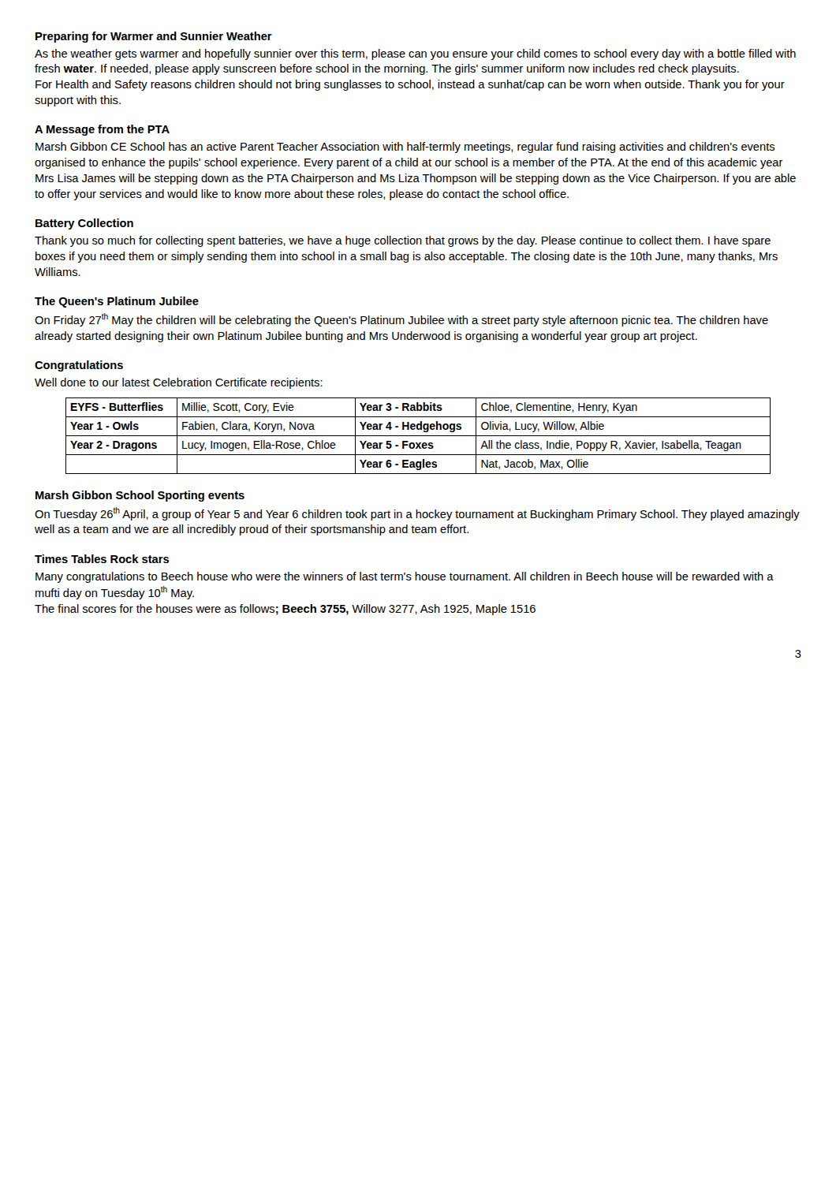Preparing for Warmer and Sunnier Weather
As the weather gets warmer and hopefully sunnier over this term, please can you ensure your child comes to school every day with a bottle filled with fresh water. If needed, please apply sunscreen before school in the morning. The girls' summer uniform now includes red check playsuits.
For Health and Safety reasons children should not bring sunglasses to school, instead a sunhat/cap can be worn when outside. Thank you for your support with this.
A Message from the PTA
Marsh Gibbon CE School has an active Parent Teacher Association with half-termly meetings, regular fund raising activities and children's events organised to enhance the pupils' school experience. Every parent of a child at our school is a member of the PTA. At the end of this academic year Mrs Lisa James will be stepping down as the PTA Chairperson and Ms Liza Thompson will be stepping down as the Vice Chairperson. If you are able to offer your services and would like to know more about these roles, please do contact the school office.
Battery Collection
Thank you so much for collecting spent batteries, we have a huge collection that grows by the day. Please continue to collect them. I have spare boxes if you need them or simply sending them into school in a small bag is also acceptable. The closing date is the 10th June, many thanks, Mrs Williams.
The Queen's Platinum Jubilee
On Friday 27th May the children will be celebrating the Queen's Platinum Jubilee with a street party style afternoon picnic tea. The children have already started designing their own Platinum Jubilee bunting and Mrs Underwood is organising a wonderful year group art project.
Congratulations
Well done to our latest Celebration Certificate recipients:
| EYFS - Butterflies | Millie, Scott, Cory, Evie | Year 3 - Rabbits | Chloe, Clementine, Henry, Kyan |
| Year 1 - Owls | Fabien, Clara, Koryn, Nova | Year 4 - Hedgehogs | Olivia, Lucy, Willow, Albie |
| Year 2 - Dragons | Lucy, Imogen, Ella-Rose, Chloe | Year 5 - Foxes | All the class, Indie, Poppy R, Xavier, Isabella, Teagan |
| | | Year 6 - Eagles | Nat, Jacob, Max, Ollie |
Marsh Gibbon School Sporting events
On Tuesday 26th April, a group of Year 5 and Year 6 children took part in a hockey tournament at Buckingham Primary School. They played amazingly well as a team and we are all incredibly proud of their sportsmanship and team effort.
Times Tables Rock stars
Many congratulations to Beech house who were the winners of last term's house tournament. All children in Beech house will be rewarded with a mufti day on Tuesday 10th May.
The final scores for the houses were as follows; Beech 3755, Willow 3277, Ash 1925, Maple 1516
3